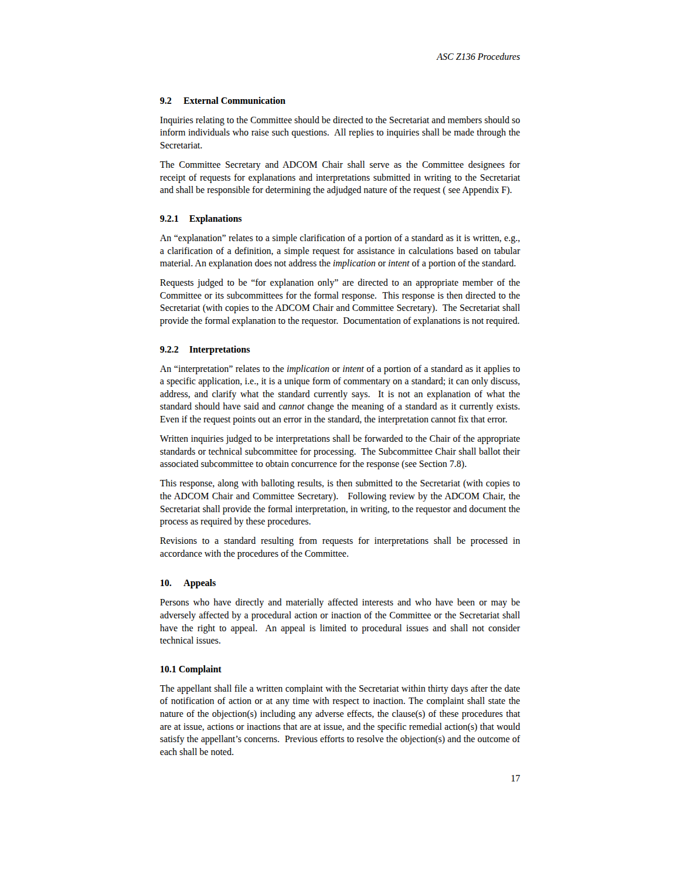ASC Z136 Procedures
9.2 External Communication
Inquiries relating to the Committee should be directed to the Secretariat and members should so inform individuals who raise such questions. All replies to inquiries shall be made through the Secretariat.
The Committee Secretary and ADCOM Chair shall serve as the Committee designees for receipt of requests for explanations and interpretations submitted in writing to the Secretariat and shall be responsible for determining the adjudged nature of the request ( see Appendix F).
9.2.1 Explanations
An “explanation” relates to a simple clarification of a portion of a standard as it is written, e.g., a clarification of a definition, a simple request for assistance in calculations based on tabular material. An explanation does not address the implication or intent of a portion of the standard.
Requests judged to be “for explanation only” are directed to an appropriate member of the Committee or its subcommittees for the formal response. This response is then directed to the Secretariat (with copies to the ADCOM Chair and Committee Secretary). The Secretariat shall provide the formal explanation to the requestor. Documentation of explanations is not required.
9.2.2 Interpretations
An “interpretation” relates to the implication or intent of a portion of a standard as it applies to a specific application, i.e., it is a unique form of commentary on a standard; it can only discuss, address, and clarify what the standard currently says. It is not an explanation of what the standard should have said and cannot change the meaning of a standard as it currently exists. Even if the request points out an error in the standard, the interpretation cannot fix that error.
Written inquiries judged to be interpretations shall be forwarded to the Chair of the appropriate standards or technical subcommittee for processing. The Subcommittee Chair shall ballot their associated subcommittee to obtain concurrence for the response (see Section 7.8).
This response, along with balloting results, is then submitted to the Secretariat (with copies to the ADCOM Chair and Committee Secretary). Following review by the ADCOM Chair, the Secretariat shall provide the formal interpretation, in writing, to the requestor and document the process as required by these procedures.
Revisions to a standard resulting from requests for interpretations shall be processed in accordance with the procedures of the Committee.
10. Appeals
Persons who have directly and materially affected interests and who have been or may be adversely affected by a procedural action or inaction of the Committee or the Secretariat shall have the right to appeal. An appeal is limited to procedural issues and shall not consider technical issues.
10.1 Complaint
The appellant shall file a written complaint with the Secretariat within thirty days after the date of notification of action or at any time with respect to inaction. The complaint shall state the nature of the objection(s) including any adverse effects, the clause(s) of these procedures that are at issue, actions or inactions that are at issue, and the specific remedial action(s) that would satisfy the appellant’s concerns. Previous efforts to resolve the objection(s) and the outcome of each shall be noted.
17